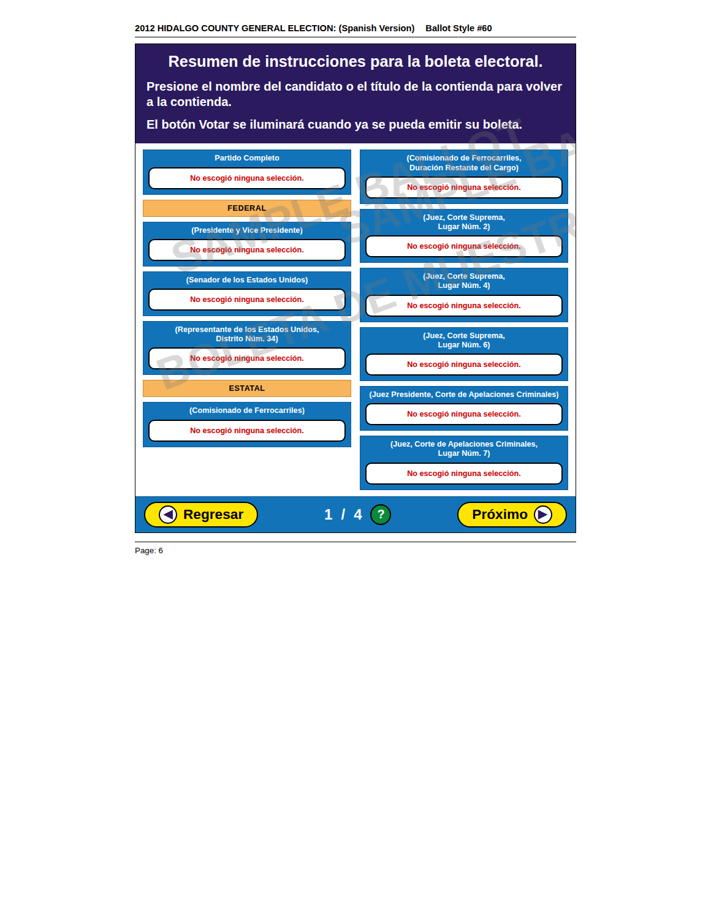2012 HIDALGO COUNTY GENERAL ELECTION: (Spanish Version)Ballot Style #60
Resumen de instrucciones para la boleta electoral.
Presione el nombre del candidato o el título de la contienda para volver a la contienda.
El botón Votar se iluminará cuando ya se pueda emitir su boleta.
Partido Completo
No escogió ninguna selección.
FEDERAL
(Presidente y Vice Presidente)
No escogió ninguna selección.
(Senador de los Estados Unidos)
No escogió ninguna selección.
(Representante de los Estados Unidos,
Distrito Núm. 34)
No escogió ninguna selección.
ESTATAL
(Comisionado de Ferrocarriles)
No escogió ninguna selección.
(Comisionado de Ferrocarriles,
Duración Restante del Cargo)
No escogió ninguna selección.
(Juez, Corte Suprema,
Lugar Núm. 2)
No escogió ninguna selección.
(Juez, Corte Suprema,
Lugar Núm. 4)
No escogió ninguna selección.
(Juez, Corte Suprema,
Lugar Núm. 6)
No escogió ninguna selección.
(Juez Presidente, Corte de Apelaciones Criminales)
No escogió ninguna selección.
(Juez, Corte de Apelaciones Criminales,
Lugar Núm. 7)
No escogió ninguna selección.
◀ Regresar
1 / 4 ?
Próximo ▶
SAMPLE BALLOT BOLETA DE MUESTRA SAMPLE BALLOT
Page: 6